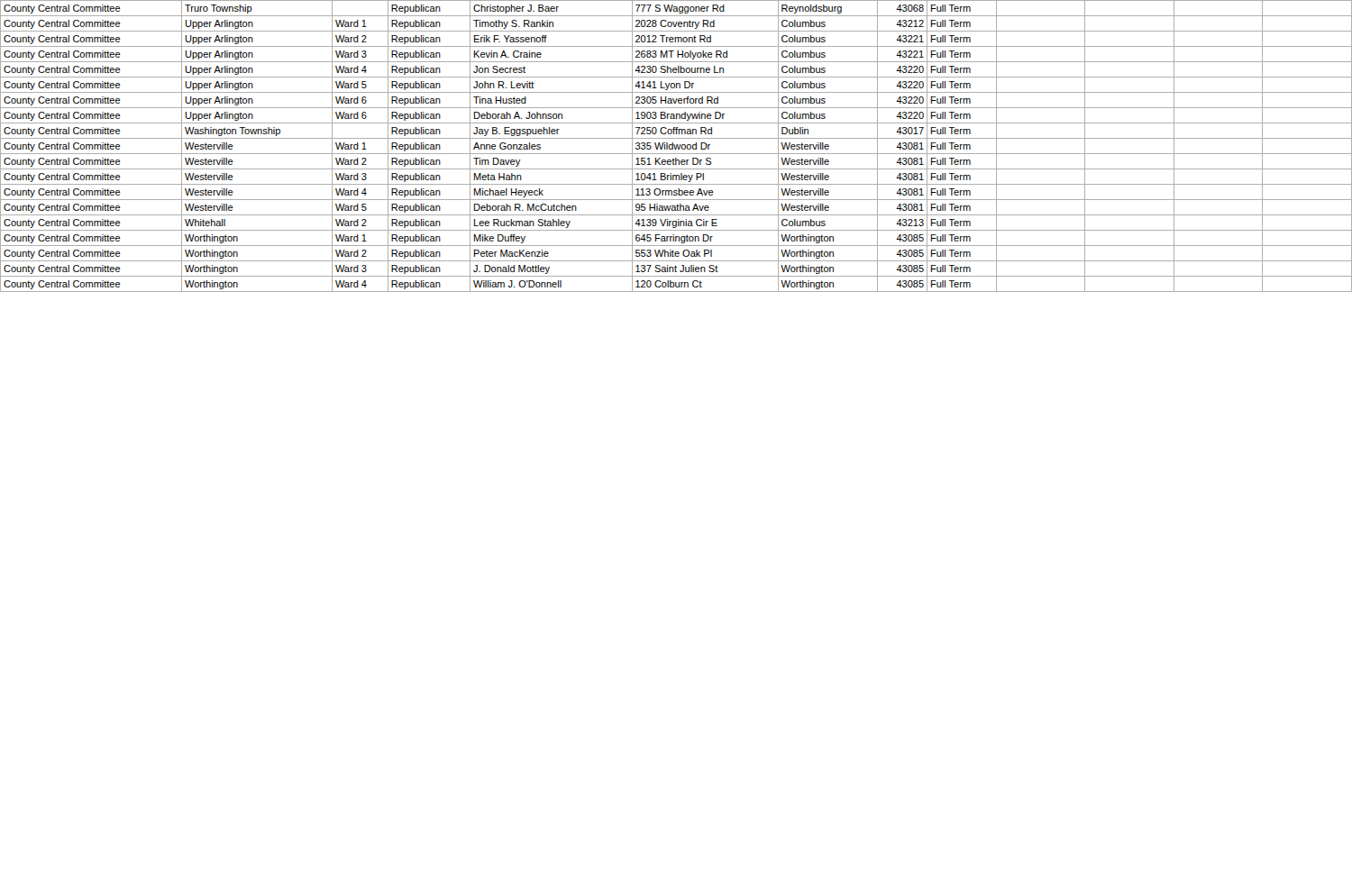| County Central Committee | Truro Township | | Republican | Christopher J. Baer | 777 S Waggoner Rd | Reynoldsburg | 43068 | Full Term | | | | |
| County Central Committee | Upper Arlington | Ward 1 | Republican | Timothy S. Rankin | 2028 Coventry Rd | Columbus | 43212 | Full Term | | | | |
| County Central Committee | Upper Arlington | Ward 2 | Republican | Erik F. Yassenoff | 2012 Tremont Rd | Columbus | 43221 | Full Term | | | | |
| County Central Committee | Upper Arlington | Ward 3 | Republican | Kevin A. Craine | 2683 MT Holyoke Rd | Columbus | 43221 | Full Term | | | | |
| County Central Committee | Upper Arlington | Ward 4 | Republican | Jon Secrest | 4230 Shelbourne Ln | Columbus | 43220 | Full Term | | | | |
| County Central Committee | Upper Arlington | Ward 5 | Republican | John R. Levitt | 4141 Lyon Dr | Columbus | 43220 | Full Term | | | | |
| County Central Committee | Upper Arlington | Ward 6 | Republican | Tina Husted | 2305 Haverford Rd | Columbus | 43220 | Full Term | | | | |
| County Central Committee | Upper Arlington | Ward 6 | Republican | Deborah A. Johnson | 1903 Brandywine Dr | Columbus | 43220 | Full Term | | | | |
| County Central Committee | Washington Township | | Republican | Jay B. Eggspuehler | 7250 Coffman Rd | Dublin | 43017 | Full Term | | | | |
| County Central Committee | Westerville | Ward 1 | Republican | Anne Gonzales | 335 Wildwood Dr | Westerville | 43081 | Full Term | | | | |
| County Central Committee | Westerville | Ward 2 | Republican | Tim Davey | 151 Keether Dr S | Westerville | 43081 | Full Term | | | | |
| County Central Committee | Westerville | Ward 3 | Republican | Meta Hahn | 1041 Brimley Pl | Westerville | 43081 | Full Term | | | | |
| County Central Committee | Westerville | Ward 4 | Republican | Michael Heyeck | 113 Ormsbee Ave | Westerville | 43081 | Full Term | | | | |
| County Central Committee | Westerville | Ward 5 | Republican | Deborah R. McCutchen | 95 Hiawatha Ave | Westerville | 43081 | Full Term | | | | |
| County Central Committee | Whitehall | Ward 2 | Republican | Lee Ruckman Stahley | 4139 Virginia Cir E | Columbus | 43213 | Full Term | | | | |
| County Central Committee | Worthington | Ward 1 | Republican | Mike Duffey | 645 Farrington Dr | Worthington | 43085 | Full Term | | | | |
| County Central Committee | Worthington | Ward 2 | Republican | Peter MacKenzie | 553 White Oak Pl | Worthington | 43085 | Full Term | | | | |
| County Central Committee | Worthington | Ward 3 | Republican | J. Donald Mottley | 137 Saint Julien St | Worthington | 43085 | Full Term | | | | |
| County Central Committee | Worthington | Ward 4 | Republican | William J. O'Donnell | 120 Colburn Ct | Worthington | 43085 | Full Term | | | | |